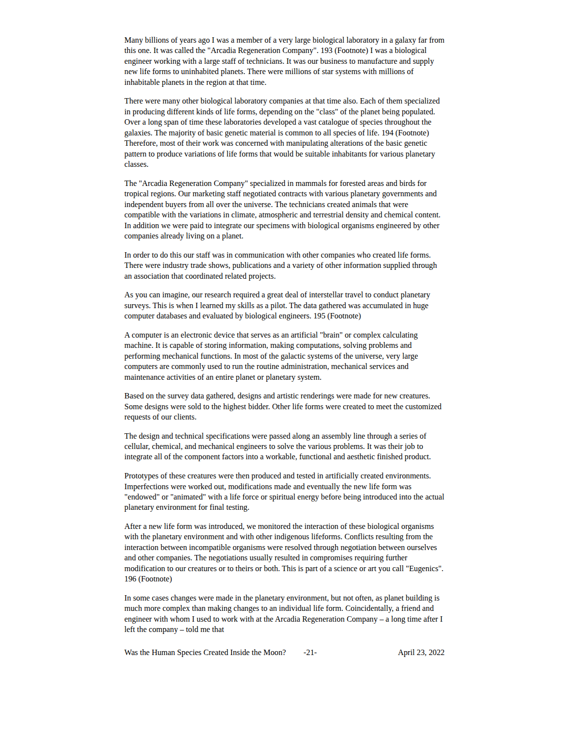Many billions of years ago I was a member of a very large biological laboratory in a galaxy far from this one. It was called the "Arcadia Regeneration Company". 193 (Footnote) I was a biological engineer working with a large staff of technicians. It was our business to manufacture and supply new life forms to uninhabited planets. There were millions of star systems with millions of inhabitable planets in the region at that time.
There were many other biological laboratory companies at that time also. Each of them specialized in producing different kinds of life forms, depending on the "class" of the planet being populated. Over a long span of time these laboratories developed a vast catalogue of species throughout the galaxies. The majority of basic genetic material is common to all species of life. 194 (Footnote) Therefore, most of their work was concerned with manipulating alterations of the basic genetic pattern to produce variations of life forms that would be suitable inhabitants for various planetary classes.
The "Arcadia Regeneration Company" specialized in mammals for forested areas and birds for tropical regions. Our marketing staff negotiated contracts with various planetary governments and independent buyers from all over the universe. The technicians created animals that were compatible with the variations in climate, atmospheric and terrestrial density and chemical content. In addition we were paid to integrate our specimens with biological organisms engineered by other companies already living on a planet.
In order to do this our staff was in communication with other companies who created life forms. There were industry trade shows, publications and a variety of other information supplied through an association that coordinated related projects.
As you can imagine, our research required a great deal of interstellar travel to conduct planetary surveys. This is when I learned my skills as a pilot. The data gathered was accumulated in huge computer databases and evaluated by biological engineers. 195 (Footnote)
A computer is an electronic device that serves as an artificial "brain" or complex calculating machine. It is capable of storing information, making computations, solving problems and performing mechanical functions. In most of the galactic systems of the universe, very large computers are commonly used to run the routine administration, mechanical services and maintenance activities of an entire planet or planetary system.
Based on the survey data gathered, designs and artistic renderings were made for new creatures. Some designs were sold to the highest bidder. Other life forms were created to meet the customized requests of our clients.
The design and technical specifications were passed along an assembly line through a series of cellular, chemical, and mechanical engineers to solve the various problems. It was their job to integrate all of the component factors into a workable, functional and aesthetic finished product.
Prototypes of these creatures were then produced and tested in artificially created environments. Imperfections were worked out, modifications made and eventually the new life form was "endowed" or "animated" with a life force or spiritual energy before being introduced into the actual planetary environment for final testing.
After a new life form was introduced, we monitored the interaction of these biological organisms with the planetary environment and with other indigenous lifeforms. Conflicts resulting from the interaction between incompatible organisms were resolved through negotiation between ourselves and other companies. The negotiations usually resulted in compromises requiring further modification to our creatures or to theirs or both. This is part of a science or art you call "Eugenics". 196 (Footnote)
In some cases changes were made in the planetary environment, but not often, as planet building is much more complex than making changes to an individual life form. Coincidentally, a friend and engineer with whom I used to work with at the Arcadia Regeneration Company – a long time after I left the company – told me that
Was the Human Species Created Inside the Moon?-21-
April 23, 2022